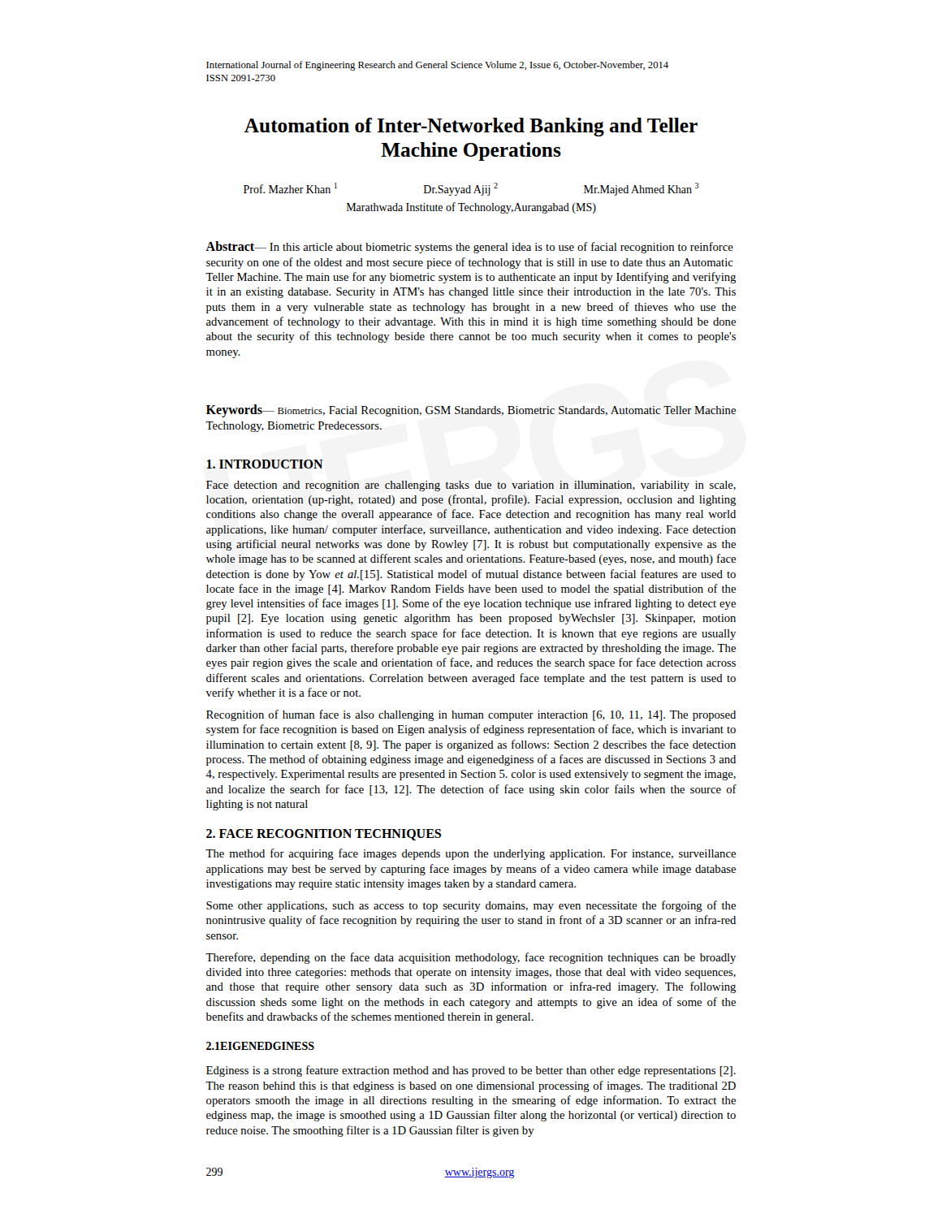IJERGS
International Journal of Engineering Research and General Science Volume 2, Issue 6, October-November, 2014
ISSN 2091-2730
Automation of Inter-Networked Banking and Teller Machine Operations
Prof. Mazher Khan 1 Dr.Sayyad Ajij 2 Mr.Majed Ahmed Khan 3
Marathwada Institute of Technology,Aurangabad (MS)
Abstract— In this article about biometric systems the general idea is to use of facial recognition to reinforce security on one of the oldest and most secure piece of technology that is still in use to date thus an Automatic Teller Machine. The main use for any biometric system is to authenticate an input by Identifying and verifying it in an existing database. Security in ATM's has changed little since their introduction in the late 70's. This puts them in a very vulnerable state as technology has brought in a new breed of thieves who use the advancement of technology to their advantage. With this in mind it is high time something should be done about the security of this technology beside there cannot be too much security when it comes to people's money.
Keywords— Biometrics, Facial Recognition, GSM Standards, Biometric Standards, Automatic Teller Machine Technology, Biometric Predecessors.
1. INTRODUCTION
Face detection and recognition are challenging tasks due to variation in illumination, variability in scale, location, orientation (up-right, rotated) and pose (frontal, profile). Facial expression, occlusion and lighting conditions also change the overall appearance of face. Face detection and recognition has many real world applications, like human/ computer interface, surveillance, authentication and video indexing. Face detection using artificial neural networks was done by Rowley [7]. It is robust but computationally expensive as the whole image has to be scanned at different scales and orientations. Feature-based (eyes, nose, and mouth) face detection is done by Yow et al.[15]. Statistical model of mutual distance between facial features are used to locate face in the image [4]. Markov Random Fields have been used to model the spatial distribution of the grey level intensities of face images [1]. Some of the eye location technique use infrared lighting to detect eye pupil [2]. Eye location using genetic algorithm has been proposed byWechsler [3]. Skinpaper, motion information is used to reduce the search space for face detection. It is known that eye regions are usually darker than other facial parts, therefore probable eye pair regions are extracted by thresholding the image. The eyes pair region gives the scale and orientation of face, and reduces the search space for face detection across different scales and orientations. Correlation between averaged face template and the test pattern is used to verify whether it is a face or not.
Recognition of human face is also challenging in human computer interaction [6, 10, 11, 14]. The proposed system for face recognition is based on Eigen analysis of edginess representation of face, which is invariant to illumination to certain extent [8, 9]. The paper is organized as follows: Section 2 describes the face detection process. The method of obtaining edginess image and eigenedginess of a faces are discussed in Sections 3 and 4, respectively. Experimental results are presented in Section 5. color is used extensively to segment the image, and localize the search for face [13, 12]. The detection of face using skin color fails when the source of lighting is not natural
2. FACE RECOGNITION TECHNIQUES
The method for acquiring face images depends upon the underlying application. For instance, surveillance applications may best be served by capturing face images by means of a video camera while image database investigations may require static intensity images taken by a standard camera.
Some other applications, such as access to top security domains, may even necessitate the forgoing of the nonintrusive quality of face recognition by requiring the user to stand in front of a 3D scanner or an infra-red sensor.
Therefore, depending on the face data acquisition methodology, face recognition techniques can be broadly divided into three categories: methods that operate on intensity images, those that deal with video sequences, and those that require other sensory data such as 3D information or infra-red imagery. The following discussion sheds some light on the methods in each category and attempts to give an idea of some of the benefits and drawbacks of the schemes mentioned therein in general.
2.1EIGENEDGINESS
Edginess is a strong feature extraction method and has proved to be better than other edge representations [2]. The reason behind this is that edginess is based on one dimensional processing of images. The traditional 2D operators smooth the image in all directions resulting in the smearing of edge information. To extract the edginess map, the image is smoothed using a 1D Gaussian filter along the horizontal (or vertical) direction to reduce noise. The smoothing filter is a 1D Gaussian filter is given by
299
www.ijergs.org